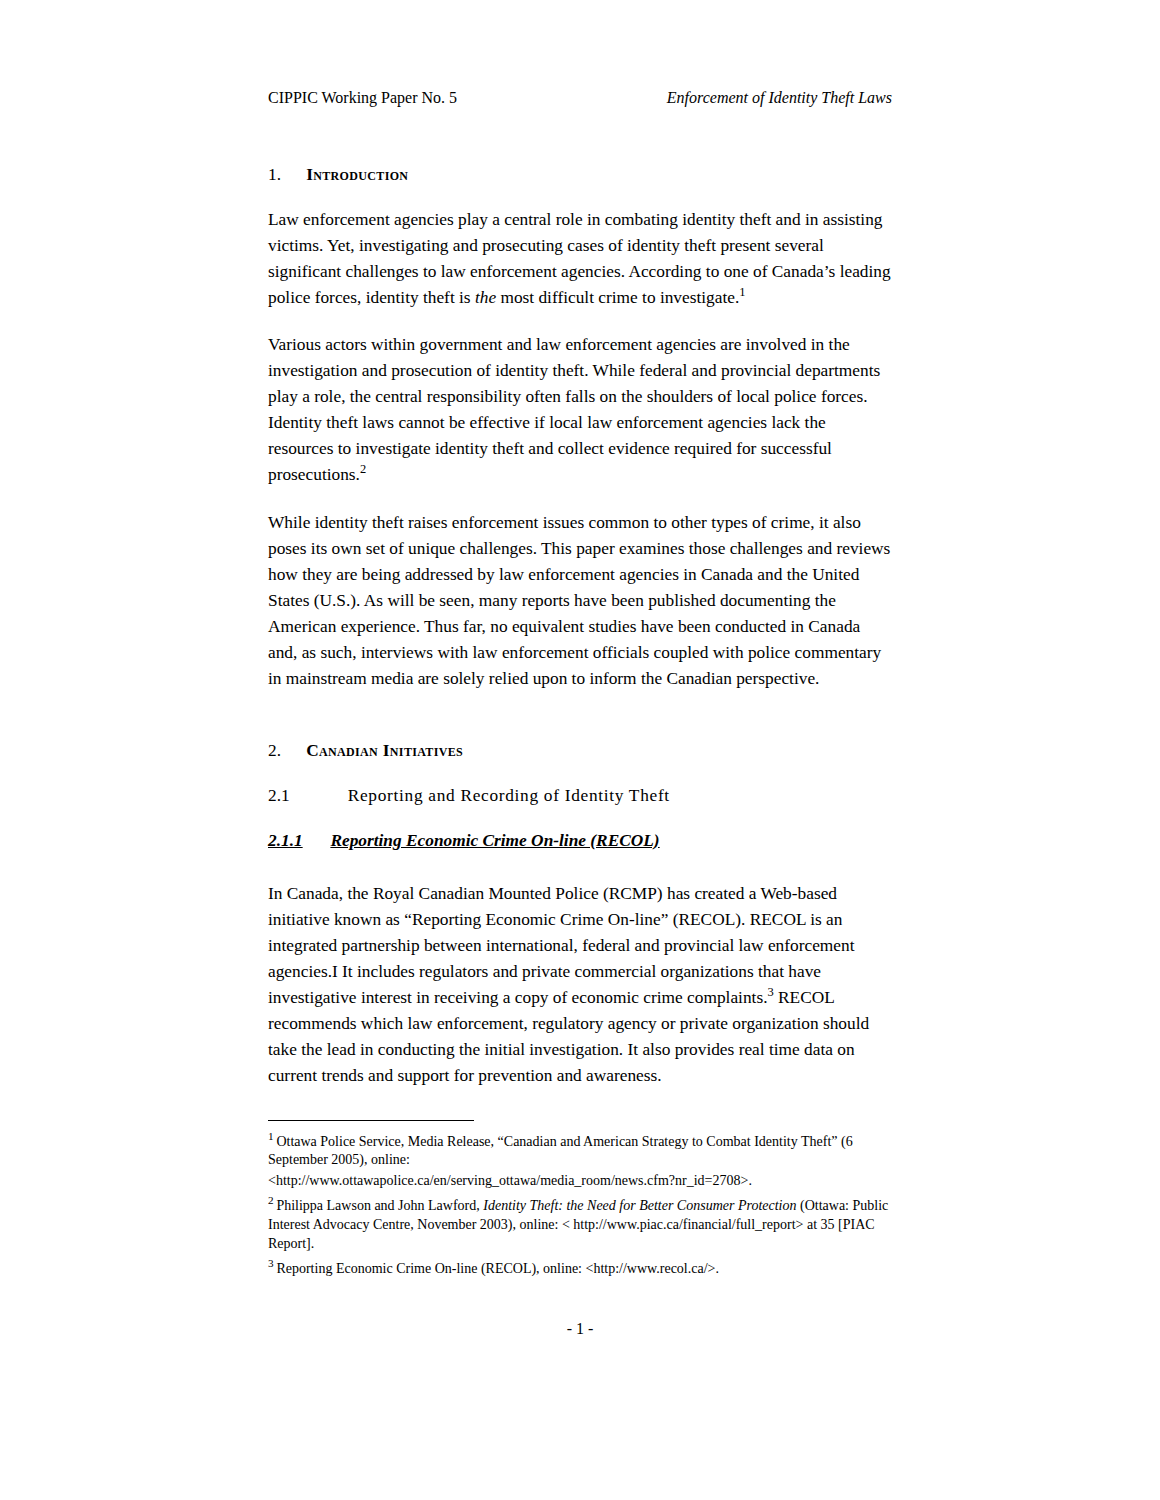CIPPIC Working Paper No. 5 Enforcement of Identity Theft Laws
1. Introduction
Law enforcement agencies play a central role in combating identity theft and in assisting victims. Yet, investigating and prosecuting cases of identity theft present several significant challenges to law enforcement agencies. According to one of Canada’s leading police forces, identity theft is the most difficult crime to investigate.1
Various actors within government and law enforcement agencies are involved in the investigation and prosecution of identity theft. While federal and provincial departments play a role, the central responsibility often falls on the shoulders of local police forces. Identity theft laws cannot be effective if local law enforcement agencies lack the resources to investigate identity theft and collect evidence required for successful prosecutions.2
While identity theft raises enforcement issues common to other types of crime, it also poses its own set of unique challenges. This paper examines those challenges and reviews how they are being addressed by law enforcement agencies in Canada and the United States (U.S.). As will be seen, many reports have been published documenting the American experience. Thus far, no equivalent studies have been conducted in Canada and, as such, interviews with law enforcement officials coupled with police commentary in mainstream media are solely relied upon to inform the Canadian perspective.
2. Canadian Initiatives
2.1 Reporting and Recording of Identity Theft
2.1.1 Reporting Economic Crime On-line (RECOL)
In Canada, the Royal Canadian Mounted Police (RCMP) has created a Web-based initiative known as “Reporting Economic Crime On-line” (RECOL). RECOL is an integrated partnership between international, federal and provincial law enforcement agencies.I It includes regulators and private commercial organizations that have investigative interest in receiving a copy of economic crime complaints.3 RECOL recommends which law enforcement, regulatory agency or private organization should take the lead in conducting the initial investigation. It also provides real time data on current trends and support for prevention and awareness.
1 Ottawa Police Service, Media Release, “Canadian and American Strategy to Combat Identity Theft” (6 September 2005), online:
<http://www.ottawapolice.ca/en/serving_ottawa/media_room/news.cfm?nr_id=2708>.
2 Philippa Lawson and John Lawford, Identity Theft: the Need for Better Consumer Protection (Ottawa: Public Interest Advocacy Centre, November 2003), online: < http://www.piac.ca/financial/full_report> at 35 [PIAC Report].
3 Reporting Economic Crime On-line (RECOL), online: <http://www.recol.ca/>.
- 1 -